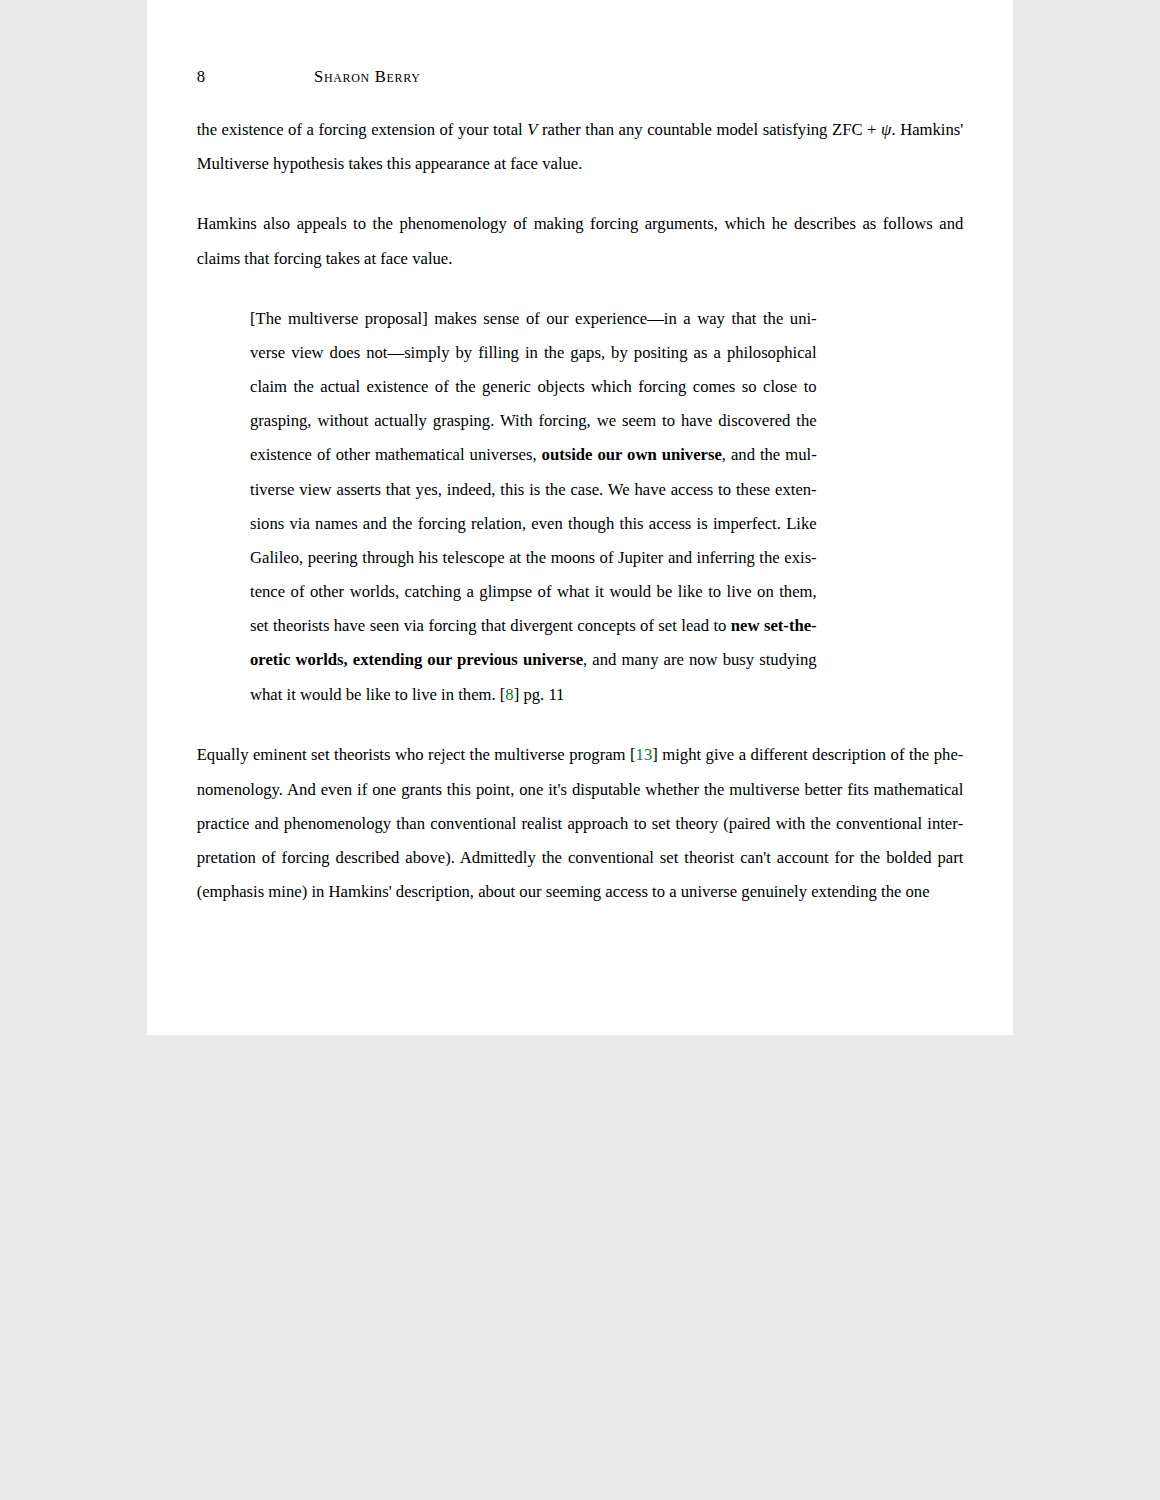8 Sharon Berry
the existence of a forcing extension of your total V rather than any countable model satisfying ZFC + ψ. Hamkins' Multiverse hypothesis takes this appearance at face value.
Hamkins also appeals to the phenomenology of making forcing arguments, which he describes as follows and claims that forcing takes at face value.
[The multiverse proposal] makes sense of our experience—in a way that the universe view does not—simply by filling in the gaps, by positing as a philosophical claim the actual existence of the generic objects which forcing comes so close to grasping, without actually grasping. With forcing, we seem to have discovered the existence of other mathematical universes, outside our own universe, and the multiverse view asserts that yes, indeed, this is the case. We have access to these extensions via names and the forcing relation, even though this access is imperfect. Like Galileo, peering through his telescope at the moons of Jupiter and inferring the existence of other worlds, catching a glimpse of what it would be like to live on them, set theorists have seen via forcing that divergent concepts of set lead to new set-theoretic worlds, extending our previous universe, and many are now busy studying what it would be like to live in them. [8] pg. 11
Equally eminent set theorists who reject the multiverse program [13] might give a different description of the phenomenology. And even if one grants this point, one it's disputable whether the multiverse better fits mathematical practice and phenomenology than conventional realist approach to set theory (paired with the conventional interpretation of forcing described above). Admittedly the conventional set theorist can't account for the bolded part (emphasis mine) in Hamkins' description, about our seeming access to a universe genuinely extending the one